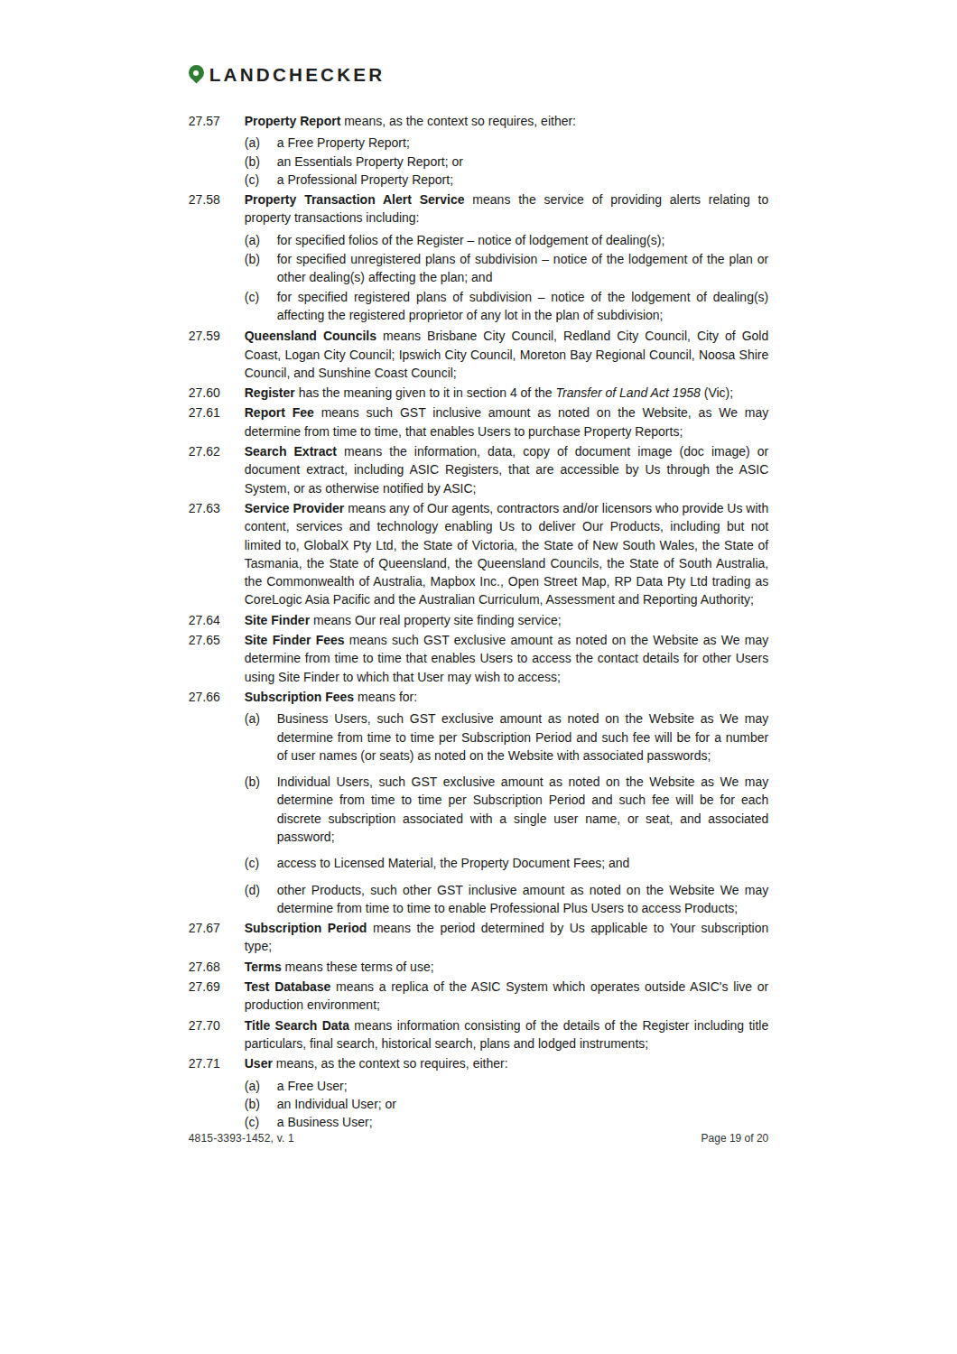LANDCHECKER
27.57
Property Report means, as the context so requires, either:
(a) a Free Property Report;
(b) an Essentials Property Report; or
(c) a Professional Property Report;
27.58
Property Transaction Alert Service means the service of providing alerts relating to property transactions including:
(a) for specified folios of the Register – notice of lodgement of dealing(s);
(b) for specified unregistered plans of subdivision – notice of the lodgement of the plan or other dealing(s) affecting the plan; and
(c) for specified registered plans of subdivision – notice of the lodgement of dealing(s) affecting the registered proprietor of any lot in the plan of subdivision;
27.59
Queensland Councils means Brisbane City Council, Redland City Council, City of Gold Coast, Logan City Council; Ipswich City Council, Moreton Bay Regional Council, Noosa Shire Council, and Sunshine Coast Council;
27.60
Register has the meaning given to it in section 4 of the Transfer of Land Act 1958 (Vic);
27.61
Report Fee means such GST inclusive amount as noted on the Website, as We may determine from time to time, that enables Users to purchase Property Reports;
27.62
Search Extract means the information, data, copy of document image (doc image) or document extract, including ASIC Registers, that are accessible by Us through the ASIC System, or as otherwise notified by ASIC;
27.63
Service Provider means any of Our agents, contractors and/or licensors who provide Us with content, services and technology enabling Us to deliver Our Products, including but not limited to, GlobalX Pty Ltd, the State of Victoria, the State of New South Wales, the State of Tasmania, the State of Queensland, the Queensland Councils, the State of South Australia, the Commonwealth of Australia, Mapbox Inc., Open Street Map, RP Data Pty Ltd trading as CoreLogic Asia Pacific and the Australian Curriculum, Assessment and Reporting Authority;
27.64
Site Finder means Our real property site finding service;
27.65
Site Finder Fees means such GST exclusive amount as noted on the Website as We may determine from time to time that enables Users to access the contact details for other Users using Site Finder to which that User may wish to access;
27.66
Subscription Fees means for:
(a) Business Users, such GST exclusive amount as noted on the Website as We may determine from time to time per Subscription Period and such fee will be for a number of user names (or seats) as noted on the Website with associated passwords;
(b) Individual Users, such GST exclusive amount as noted on the Website as We may determine from time to time per Subscription Period and such fee will be for each discrete subscription associated with a single user name, or seat, and associated password;
(c) access to Licensed Material, the Property Document Fees; and
(d) other Products, such other GST inclusive amount as noted on the Website We may determine from time to time to enable Professional Plus Users to access Products;
27.67
Subscription Period means the period determined by Us applicable to Your subscription type;
27.68
Terms means these terms of use;
27.69
Test Database means a replica of the ASIC System which operates outside ASIC's live or production environment;
27.70
Title Search Data means information consisting of the details of the Register including title particulars, final search, historical search, plans and lodged instruments;
27.71
User means, as the context so requires, either:
(a) a Free User;
(b) an Individual User; or
(c) a Business User;
4815-3393-1452, v. 1
Page 19 of 20